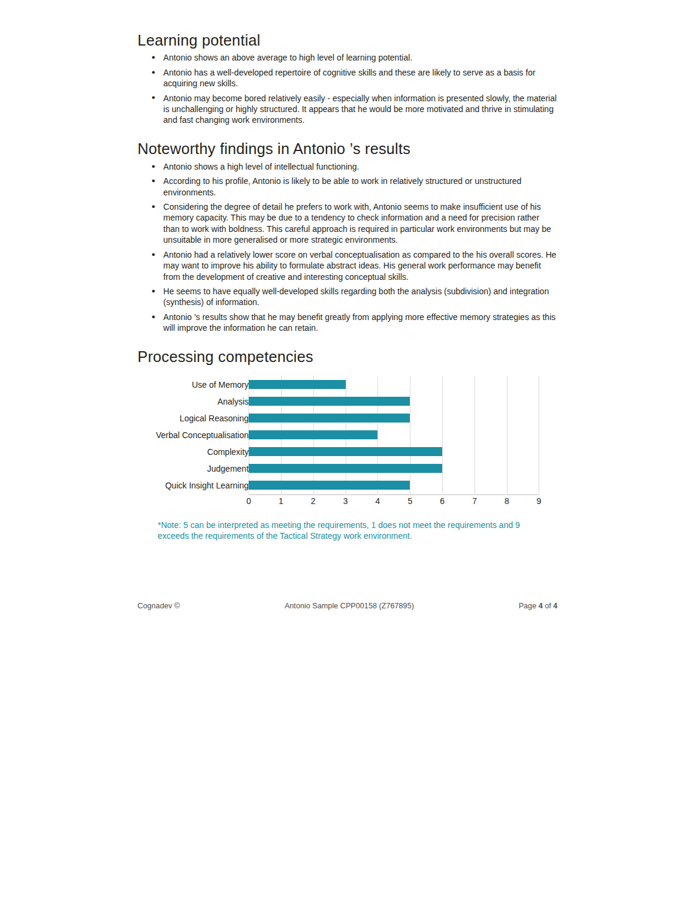Learning potential
Antonio shows an above average to high level of learning potential.
Antonio has a well-developed repertoire of cognitive skills and these are likely to serve as a basis for acquiring new skills.
Antonio may become bored relatively easily - especially when information is presented slowly, the material is unchallenging or highly structured. It appears that he would be more motivated and thrive in stimulating and fast changing work environments.
Noteworthy findings in Antonio ’s results
Antonio shows a high level of intellectual functioning.
According to his profile, Antonio is likely to be able to work in relatively structured or unstructured environments.
Considering the degree of detail he prefers to work with, Antonio seems to make insufficient use of his memory capacity. This may be due to a tendency to check information and a need for precision rather than to work with boldness. This careful approach is required in particular work environments but may be unsuitable in more generalised or more strategic environments.
Antonio had a relatively lower score on verbal conceptualisation as compared to the his overall scores. He may want to improve his ability to formulate abstract ideas. His general work performance may benefit from the development of creative and interesting conceptual skills.
He seems to have equally well-developed skills regarding both the analysis (subdivision) and integration (synthesis) of information.
Antonio ’s results show that he may benefit greatly from applying more effective memory strategies as this will improve the information he can retain.
Processing competencies
| Use of Memory | |
| Analysis | |
| Logical Reasoning | |
| Verbal Conceptualisation | |
| Complexity | |
| Judgement | |
| Quick Insight Learning | |
| | 0 1 2 3 4 5 6 7 8 9 |
*Note: 5 can be interpreted as meeting the requirements, 1 does not meet the requirements and 9 exceeds the requirements of the Tactical Strategy work environment.
Cognadev ©
Antonio Sample CPP00158 (Z767895)
Page 4 of 4